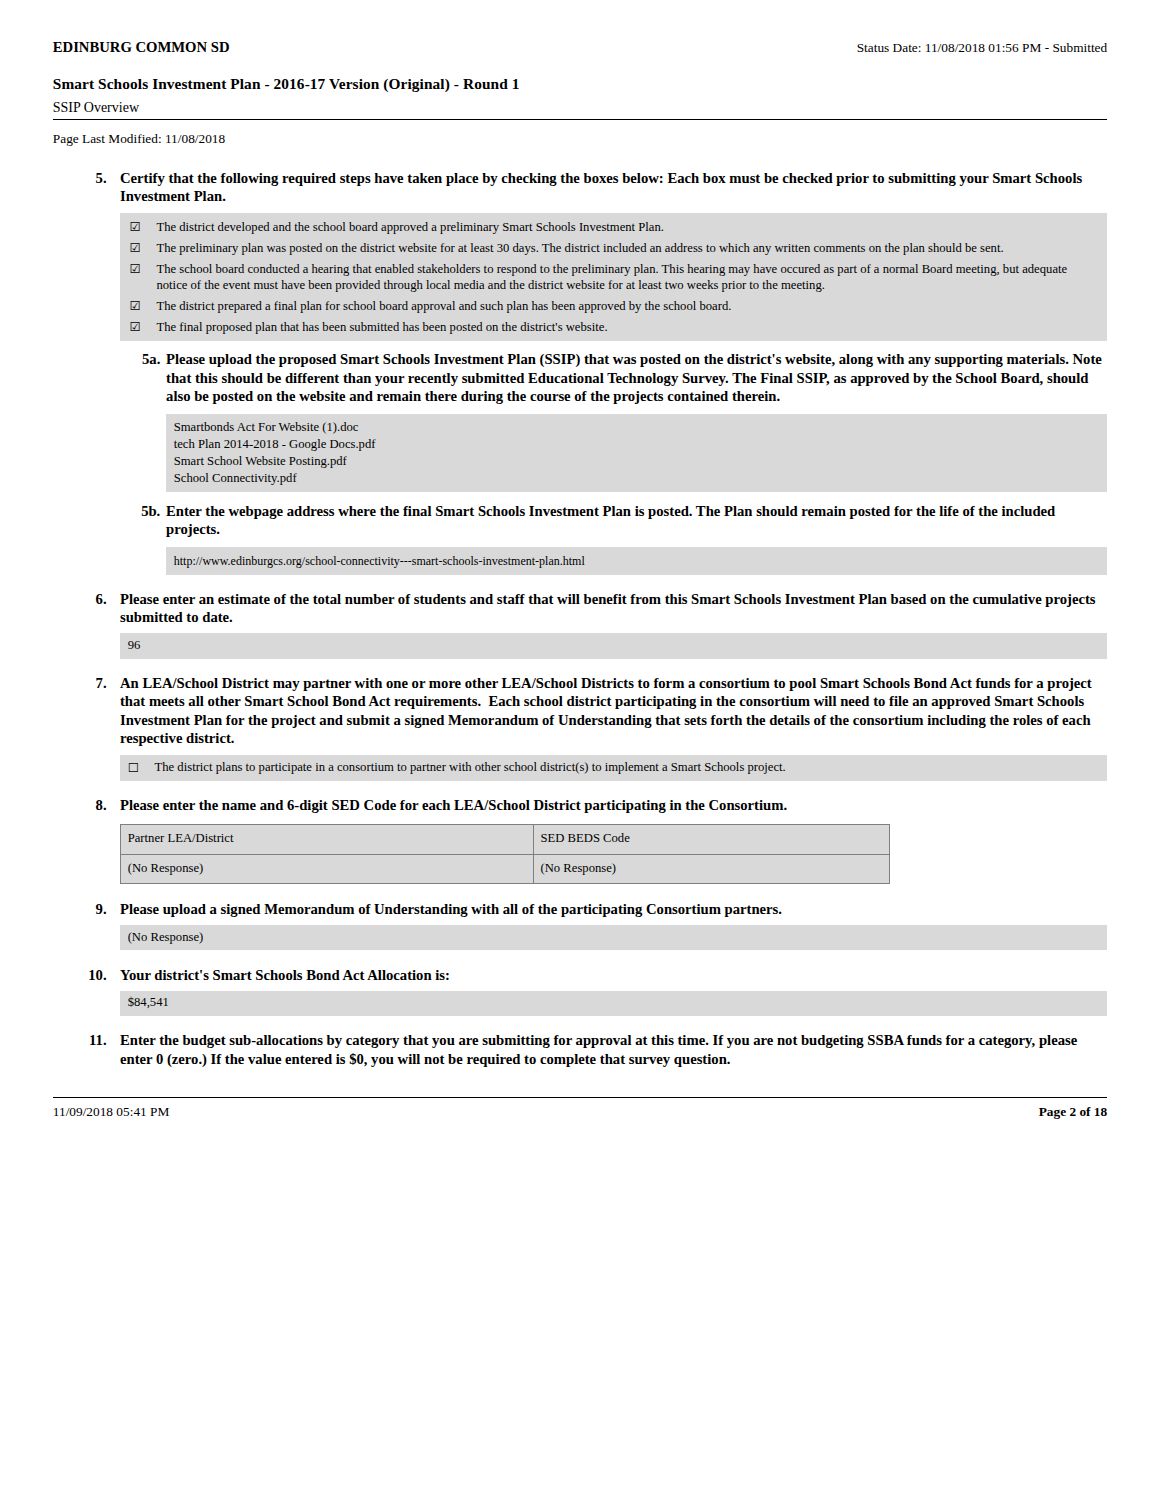EDINBURG COMMON SD Status Date: 11/08/2018 01:56 PM - Submitted
Smart Schools Investment Plan - 2016-17 Version (Original) - Round 1
SSIP Overview
Page Last Modified: 11/08/2018
5.
Certify that the following required steps have taken place by checking the boxes below: Each box must be checked prior to submitting your Smart Schools Investment Plan.
☑The district developed and the school board approved a preliminary Smart Schools Investment Plan.
☑The preliminary plan was posted on the district website for at least 30 days. The district included an address to which any written comments on the plan should be sent.
☑The school board conducted a hearing that enabled stakeholders to respond to the preliminary plan. This hearing may have occured as part of a normal Board meeting, but adequate notice of the event must have been provided through local media and the district website for at least two weeks prior to the meeting.
☑The district prepared a final plan for school board approval and such plan has been approved by the school board.
☑The final proposed plan that has been submitted has been posted on the district's website.
5a.
Please upload the proposed Smart Schools Investment Plan (SSIP) that was posted on the district's website, along with any supporting materials. Note that this should be different than your recently submitted Educational Technology Survey. The Final SSIP, as approved by the School Board, should also be posted on the website and remain there during the course of the projects contained therein.
Smartbonds Act For Website (1).doc
tech Plan 2014-2018 - Google Docs.pdf
Smart School Website Posting.pdf
School Connectivity.pdf
5b.
Enter the webpage address where the final Smart Schools Investment Plan is posted. The Plan should remain posted for the life of the included projects.
http://www.edinburgcs.org/school-connectivity---smart-schools-investment-plan.html
6.
Please enter an estimate of the total number of students and staff that will benefit from this Smart Schools Investment Plan based on the cumulative projects submitted to date.
96
7.
An LEA/School District may partner with one or more other LEA/School Districts to form a consortium to pool Smart Schools Bond Act funds for a project that meets all other Smart School Bond Act requirements. Each school district participating in the consortium will need to file an approved Smart Schools Investment Plan for the project and submit a signed Memorandum of Understanding that sets forth the details of the consortium including the roles of each respective district.
☐The district plans to participate in a consortium to partner with other school district(s) to implement a Smart Schools project.
8.
Please enter the name and 6-digit SED Code for each LEA/School District participating in the Consortium.
| Partner LEA/District | SED BEDS Code |
| (No Response) | (No Response) |
9.
Please upload a signed Memorandum of Understanding with all of the participating Consortium partners.
(No Response)
10.
Your district's Smart Schools Bond Act Allocation is:
$84,541
11.
Enter the budget sub-allocations by category that you are submitting for approval at this time. If you are not budgeting SSBA funds for a category, please enter 0 (zero.) If the value entered is $0, you will not be required to complete that survey question.
11/09/2018 05:41 PM Page 2 of 18